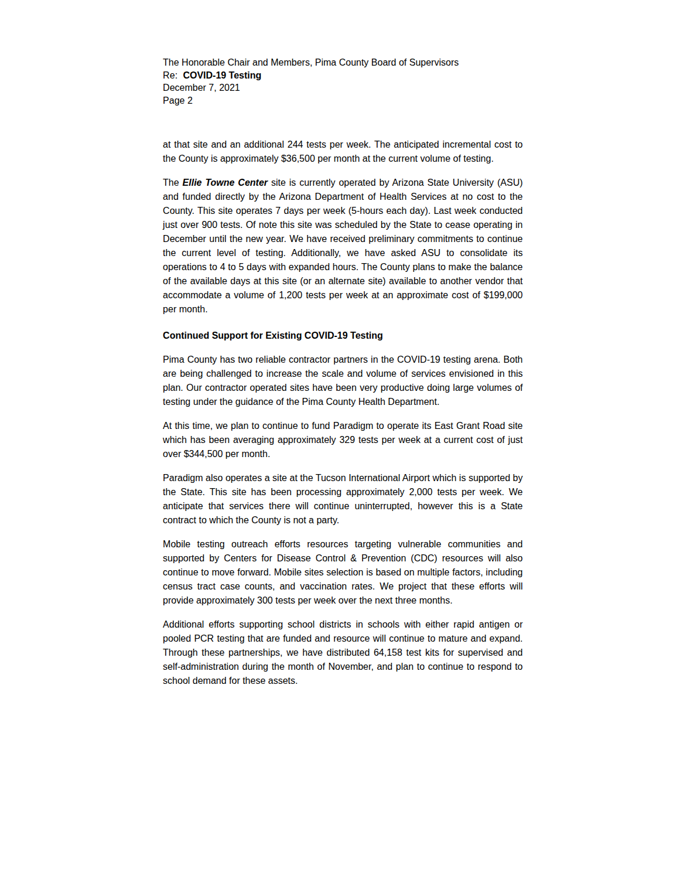The Honorable Chair and Members, Pima County Board of Supervisors
Re: COVID-19 Testing
December 7, 2021
Page 2
at that site and an additional 244 tests per week. The anticipated incremental cost to the County is approximately $36,500 per month at the current volume of testing.
The Ellie Towne Center site is currently operated by Arizona State University (ASU) and funded directly by the Arizona Department of Health Services at no cost to the County. This site operates 7 days per week (5-hours each day). Last week conducted just over 900 tests. Of note this site was scheduled by the State to cease operating in December until the new year. We have received preliminary commitments to continue the current level of testing. Additionally, we have asked ASU to consolidate its operations to 4 to 5 days with expanded hours. The County plans to make the balance of the available days at this site (or an alternate site) available to another vendor that accommodate a volume of 1,200 tests per week at an approximate cost of $199,000 per month.
Continued Support for Existing COVID-19 Testing
Pima County has two reliable contractor partners in the COVID-19 testing arena. Both are being challenged to increase the scale and volume of services envisioned in this plan. Our contractor operated sites have been very productive doing large volumes of testing under the guidance of the Pima County Health Department.
At this time, we plan to continue to fund Paradigm to operate its East Grant Road site which has been averaging approximately 329 tests per week at a current cost of just over $344,500 per month.
Paradigm also operates a site at the Tucson International Airport which is supported by the State. This site has been processing approximately 2,000 tests per week. We anticipate that services there will continue uninterrupted, however this is a State contract to which the County is not a party.
Mobile testing outreach efforts resources targeting vulnerable communities and supported by Centers for Disease Control & Prevention (CDC) resources will also continue to move forward. Mobile sites selection is based on multiple factors, including census tract case counts, and vaccination rates. We project that these efforts will provide approximately 300 tests per week over the next three months.
Additional efforts supporting school districts in schools with either rapid antigen or pooled PCR testing that are funded and resource will continue to mature and expand. Through these partnerships, we have distributed 64,158 test kits for supervised and self-administration during the month of November, and plan to continue to respond to school demand for these assets.